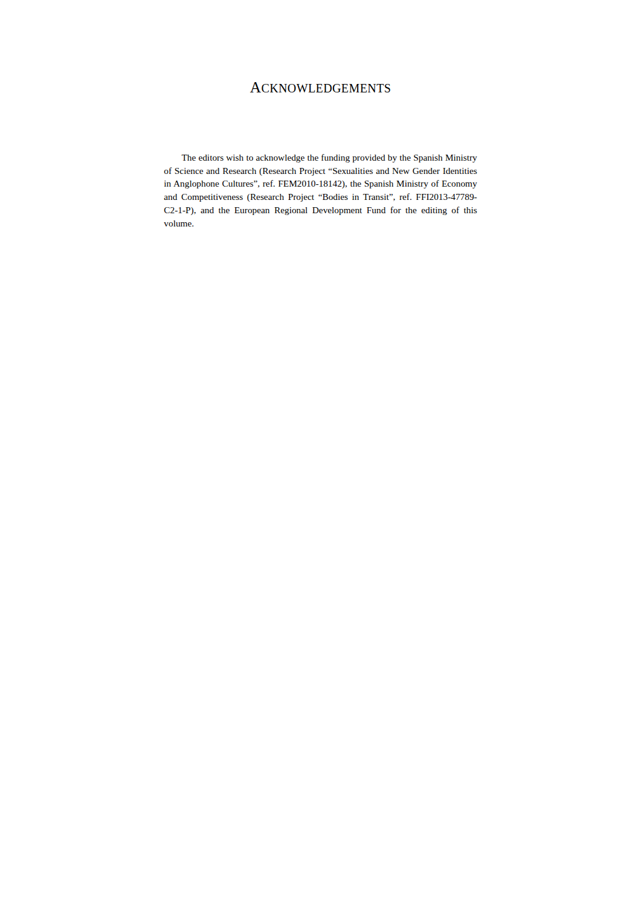Acknowledgements
The editors wish to acknowledge the funding provided by the Spanish Ministry of Science and Research (Research Project “Sexualities and New Gender Identities in Anglophone Cultures”, ref. FEM2010-18142), the Spanish Ministry of Economy and Competitiveness (Research Project “Bodies in Transit”, ref. FFI2013-47789-C2-1-P), and the European Regional Development Fund for the editing of this volume.